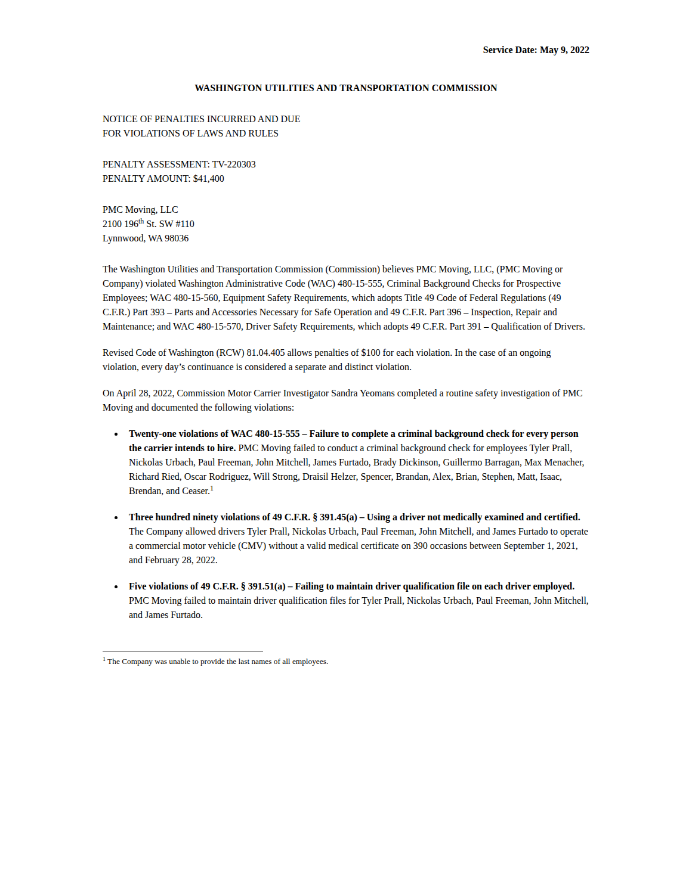Service Date: May 9, 2022
WASHINGTON UTILITIES AND TRANSPORTATION COMMISSION
NOTICE OF PENALTIES INCURRED AND DUE
FOR VIOLATIONS OF LAWS AND RULES
PENALTY ASSESSMENT: TV-220303
PENALTY AMOUNT: $41,400
PMC Moving, LLC
2100 196th St. SW #110
Lynnwood, WA 98036
The Washington Utilities and Transportation Commission (Commission) believes PMC Moving, LLC, (PMC Moving or Company) violated Washington Administrative Code (WAC) 480-15-555, Criminal Background Checks for Prospective Employees; WAC 480-15-560, Equipment Safety Requirements, which adopts Title 49 Code of Federal Regulations (49 C.F.R.) Part 393 – Parts and Accessories Necessary for Safe Operation and 49 C.F.R. Part 396 – Inspection, Repair and Maintenance; and WAC 480-15-570, Driver Safety Requirements, which adopts 49 C.F.R. Part 391 – Qualification of Drivers.
Revised Code of Washington (RCW) 81.04.405 allows penalties of $100 for each violation. In the case of an ongoing violation, every day’s continuance is considered a separate and distinct violation.
On April 28, 2022, Commission Motor Carrier Investigator Sandra Yeomans completed a routine safety investigation of PMC Moving and documented the following violations:
Twenty-one violations of WAC 480-15-555 – Failure to complete a criminal background check for every person the carrier intends to hire. PMC Moving failed to conduct a criminal background check for employees Tyler Prall, Nickolas Urbach, Paul Freeman, John Mitchell, James Furtado, Brady Dickinson, Guillermo Barragan, Max Menacher, Richard Ried, Oscar Rodriguez, Will Strong, Draisil Helzer, Spencer, Brandan, Alex, Brian, Stephen, Matt, Isaac, Brendan, and Ceaser.1
Three hundred ninety violations of 49 C.F.R. § 391.45(a) – Using a driver not medically examined and certified. The Company allowed drivers Tyler Prall, Nickolas Urbach, Paul Freeman, John Mitchell, and James Furtado to operate a commercial motor vehicle (CMV) without a valid medical certificate on 390 occasions between September 1, 2021, and February 28, 2022.
Five violations of 49 C.F.R. § 391.51(a) – Failing to maintain driver qualification file on each driver employed. PMC Moving failed to maintain driver qualification files for Tyler Prall, Nickolas Urbach, Paul Freeman, John Mitchell, and James Furtado.
1 The Company was unable to provide the last names of all employees.